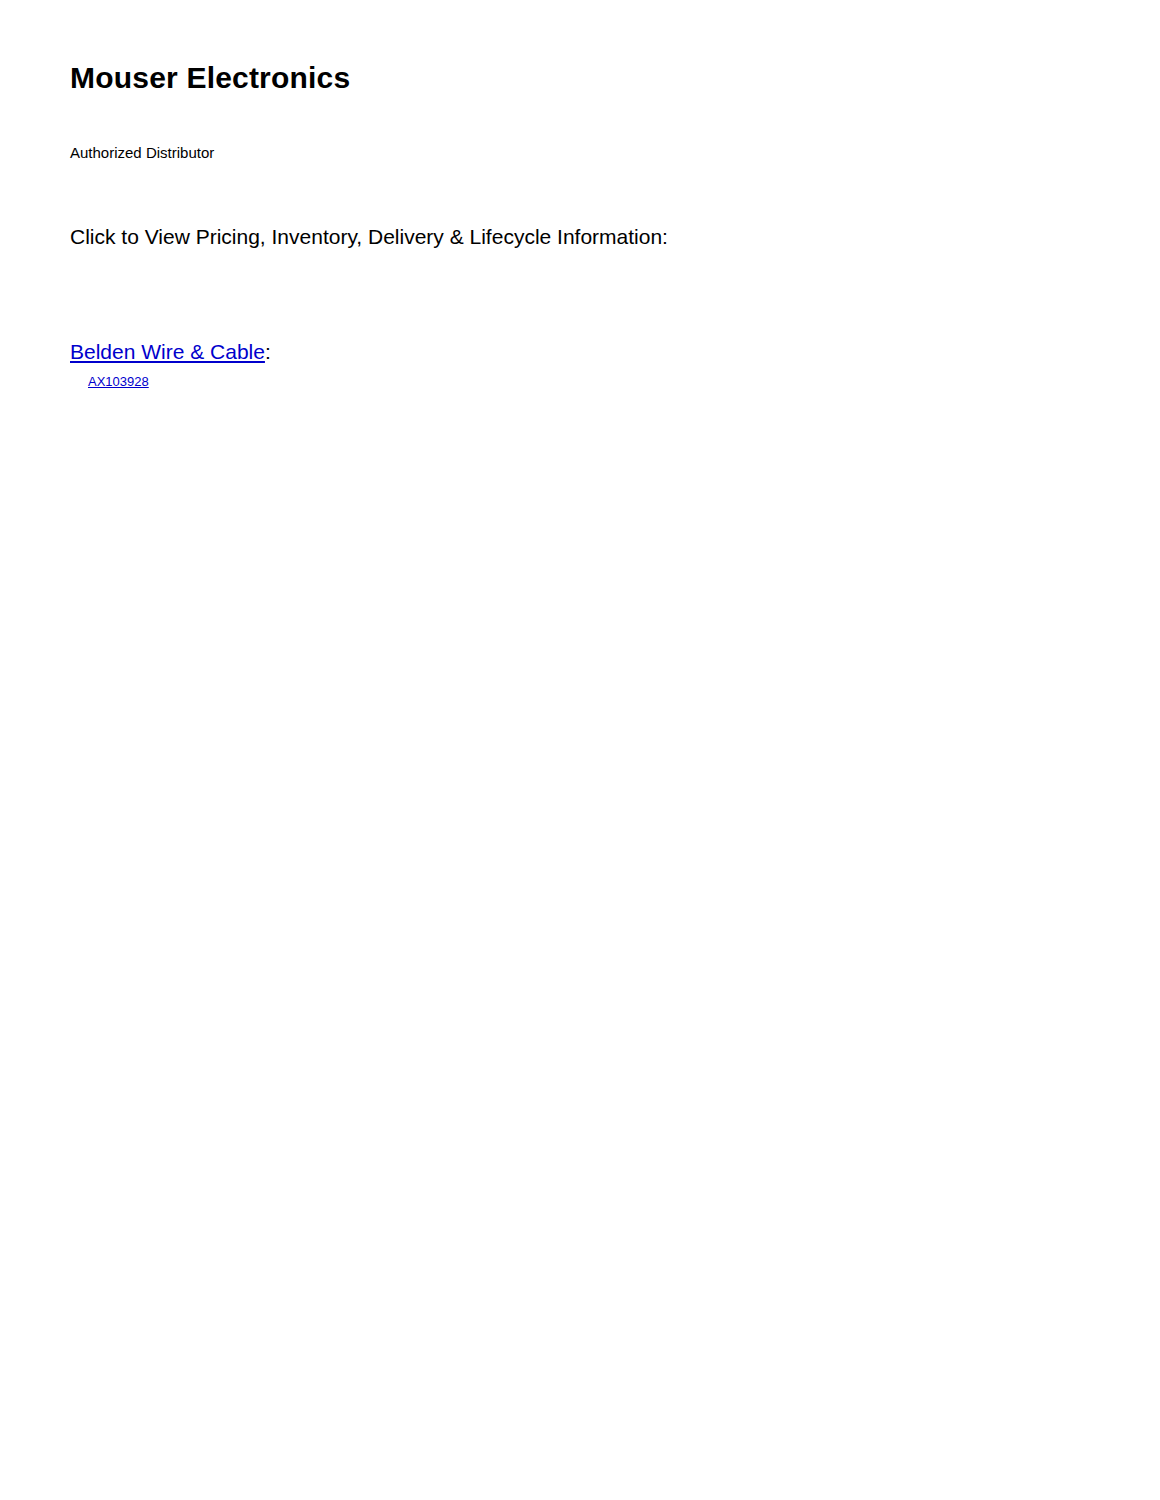Mouser Electronics
Authorized Distributor
Click to View Pricing, Inventory, Delivery & Lifecycle Information:
Belden Wire & Cable:
AX103928